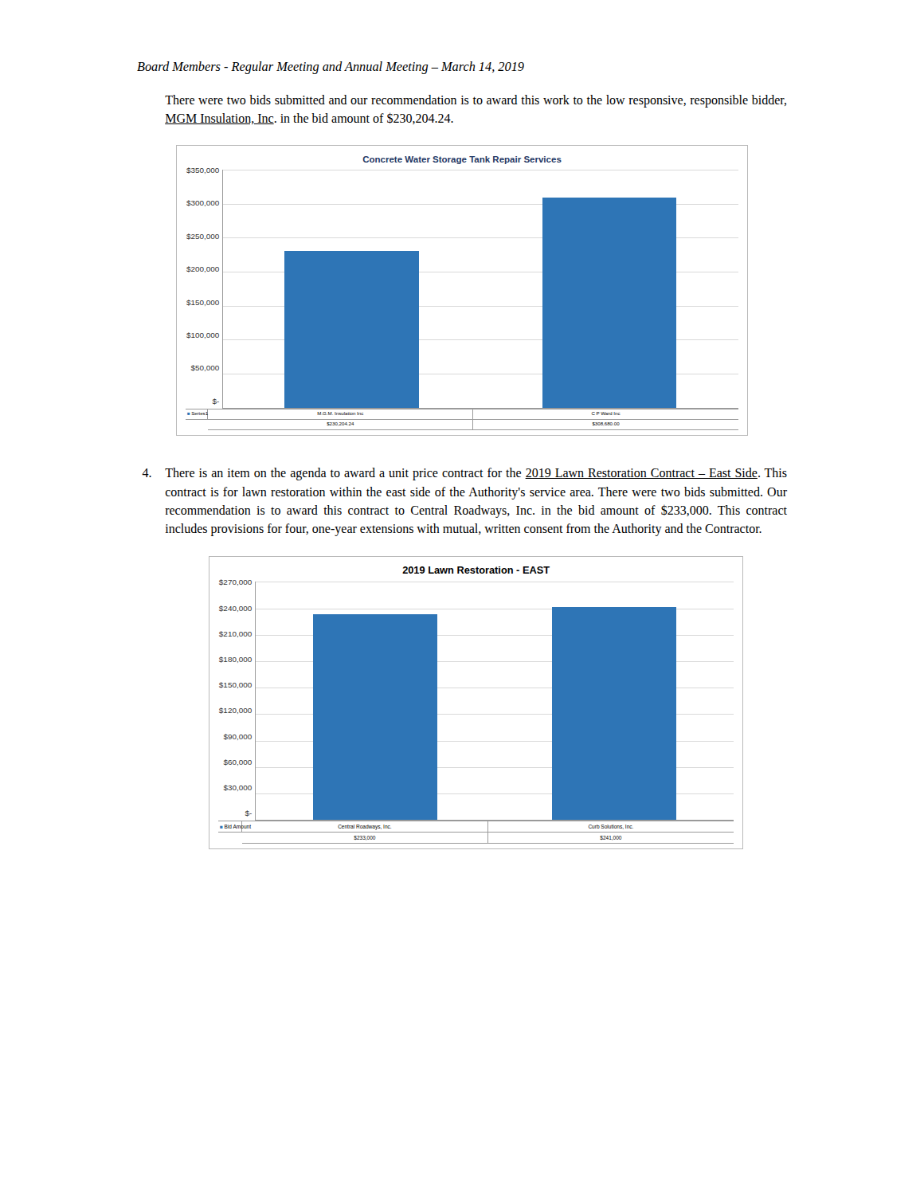Board Members - Regular Meeting and Annual Meeting – March 14, 2019
There were two bids submitted and our recommendation is to award this work to the low responsive, responsible bidder, MGM Insulation, Inc. in the bid amount of $230,204.24.
Concrete Water Storage Tank Repair Services
$350,000 $300,000 $250,000 $200,000 $150,000 $100,000 $50,000 $-
Series1
M.G.M. Insulation Inc
C P Ward Inc
Series1
$230,204.24
$308,680.00
There is an item on the agenda to award a unit price contract for the 2019 Lawn Restoration Contract – East Side. This contract is for lawn restoration within the east side of the Authority's service area. There were two bids submitted. Our recommendation is to award this contract to Central Roadways, Inc. in the bid amount of $233,000. This contract includes provisions for four, one-year extensions with mutual, written consent from the Authority and the Contractor.
2019 Lawn Restoration - EAST
$270,000 $240,000 $210,000 $180,000 $150,000 $120,000 $90,000 $60,000 $30,000 $-
Bid Amount
Central Roadways, Inc.
Curb Solutions, Inc.
Bid Amount
$233,000
$241,000